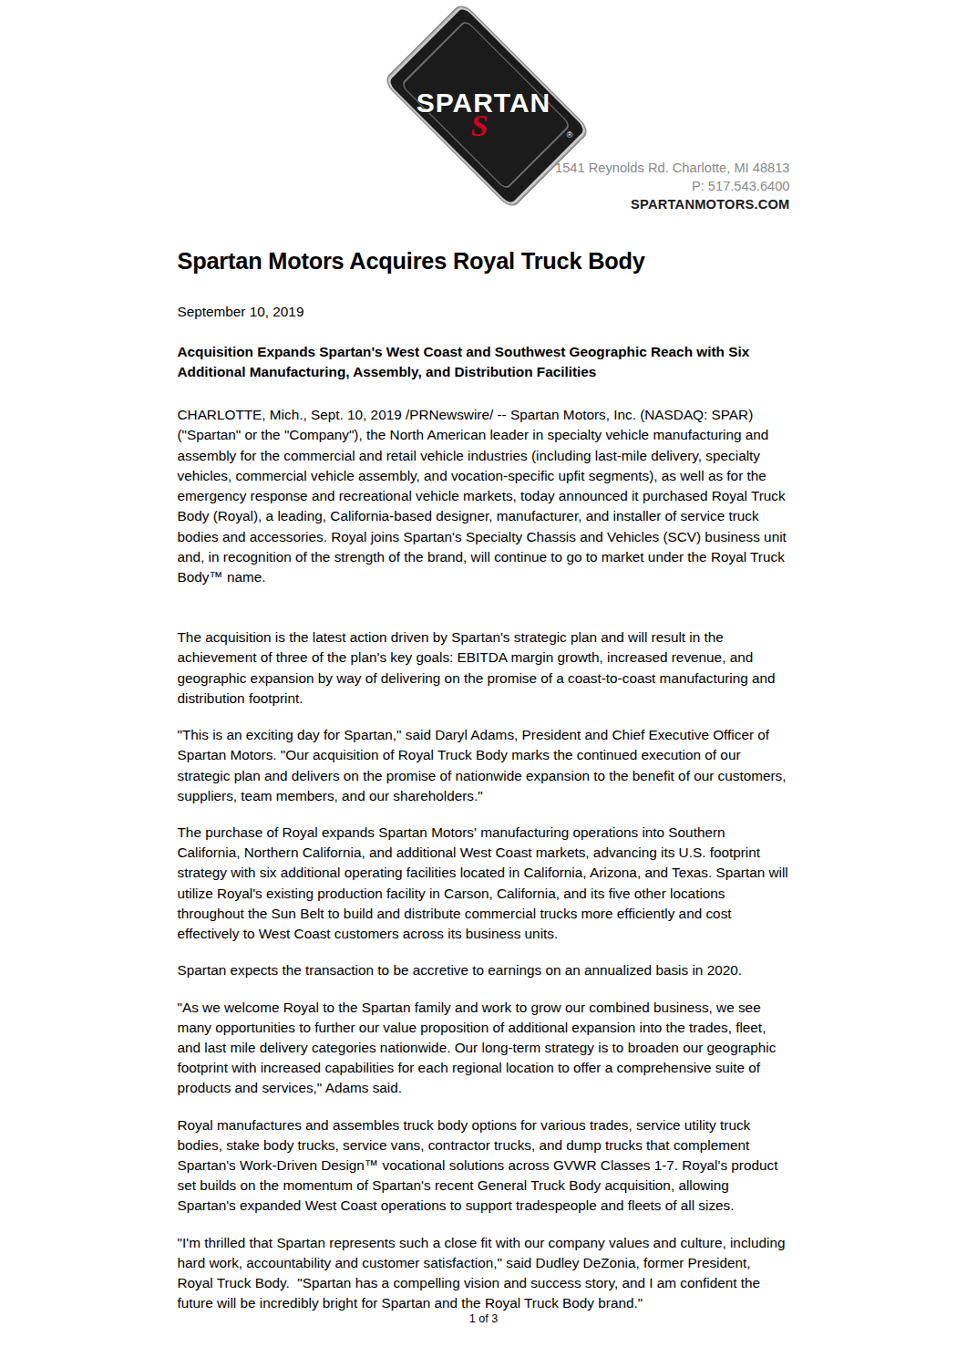SPARTAN
S
®
1541 Reynolds Rd. Charlotte, MI 48813
P: 517.543.6400
SPARTANMOTORS.COM
Spartan Motors Acquires Royal Truck Body
September 10, 2019
Acquisition Expands Spartan's West Coast and Southwest Geographic Reach with Six Additional Manufacturing, Assembly, and Distribution Facilities
CHARLOTTE, Mich., Sept. 10, 2019 /PRNewswire/ -- Spartan Motors, Inc. (NASDAQ: SPAR) ("Spartan" or the "Company"), the North American leader in specialty vehicle manufacturing and assembly for the commercial and retail vehicle industries (including last-mile delivery, specialty vehicles, commercial vehicle assembly, and vocation-specific upfit segments), as well as for the emergency response and recreational vehicle markets, today announced it purchased Royal Truck Body (Royal), a leading, California-based designer, manufacturer, and installer of service truck bodies and accessories. Royal joins Spartan's Specialty Chassis and Vehicles (SCV) business unit and, in recognition of the strength of the brand, will continue to go to market under the Royal Truck Body™ name.
The acquisition is the latest action driven by Spartan's strategic plan and will result in the achievement of three of the plan's key goals: EBITDA margin growth, increased revenue, and geographic expansion by way of delivering on the promise of a coast-to-coast manufacturing and distribution footprint.
"This is an exciting day for Spartan," said Daryl Adams, President and Chief Executive Officer of Spartan Motors. "Our acquisition of Royal Truck Body marks the continued execution of our strategic plan and delivers on the promise of nationwide expansion to the benefit of our customers, suppliers, team members, and our shareholders."
The purchase of Royal expands Spartan Motors' manufacturing operations into Southern California, Northern California, and additional West Coast markets, advancing its U.S. footprint strategy with six additional operating facilities located in California, Arizona, and Texas. Spartan will utilize Royal's existing production facility in Carson, California, and its five other locations throughout the Sun Belt to build and distribute commercial trucks more efficiently and cost effectively to West Coast customers across its business units.
Spartan expects the transaction to be accretive to earnings on an annualized basis in 2020.
"As we welcome Royal to the Spartan family and work to grow our combined business, we see many opportunities to further our value proposition of additional expansion into the trades, fleet, and last mile delivery categories nationwide. Our long-term strategy is to broaden our geographic footprint with increased capabilities for each regional location to offer a comprehensive suite of products and services," Adams said.
Royal manufactures and assembles truck body options for various trades, service utility truck bodies, stake body trucks, service vans, contractor trucks, and dump trucks that complement Spartan's Work-Driven Design™ vocational solutions across GVWR Classes 1-7. Royal's product set builds on the momentum of Spartan's recent General Truck Body acquisition, allowing Spartan's expanded West Coast operations to support tradespeople and fleets of all sizes.
"I'm thrilled that Spartan represents such a close fit with our company values and culture, including hard work, accountability and customer satisfaction," said Dudley DeZonia, former President, Royal Truck Body. "Spartan has a compelling vision and success story, and I am confident the future will be incredibly bright for Spartan and the Royal Truck Body brand."
1 of 3